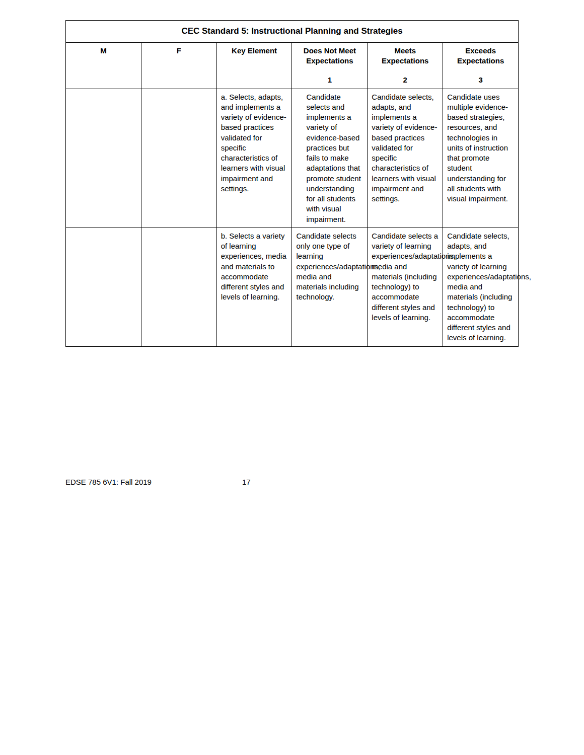| CEC Standard 5: Instructional Planning and Strategies |
| M | F | Key Element | Does Not Meet Expectations 1 | Meets Expectations 2 | Exceeds Expectations 3 |
| | | a. Selects, adapts, and implements a variety of evidence-based practices validated for specific characteristics of learners with visual impairment and settings. | Candidate selects and implements a variety of evidence-based practices but fails to make adaptations that promote student understanding for all students with visual impairment. | Candidate selects, adapts, and implements a variety of evidence-based practices validated for specific characteristics of learners with visual impairment and settings. | Candidate uses multiple evidence-based strategies, resources, and technologies in units of instruction that promote student understanding for all students with visual impairment. |
| | | b. Selects a variety of learning experiences, media and materials to accommodate different styles and levels of learning. | Candidate selects only one type of learning experiences/adaptations, media and materials including technology. | Candidate selects a variety of learning experiences/adaptations, media and materials (including technology) to accommodate different styles and levels of learning. | Candidate selects, adapts, and implements a variety of learning experiences/adaptations, media and materials (including technology) to accommodate different styles and levels of learning. |
EDSE 785 6V1: Fall 2019 17